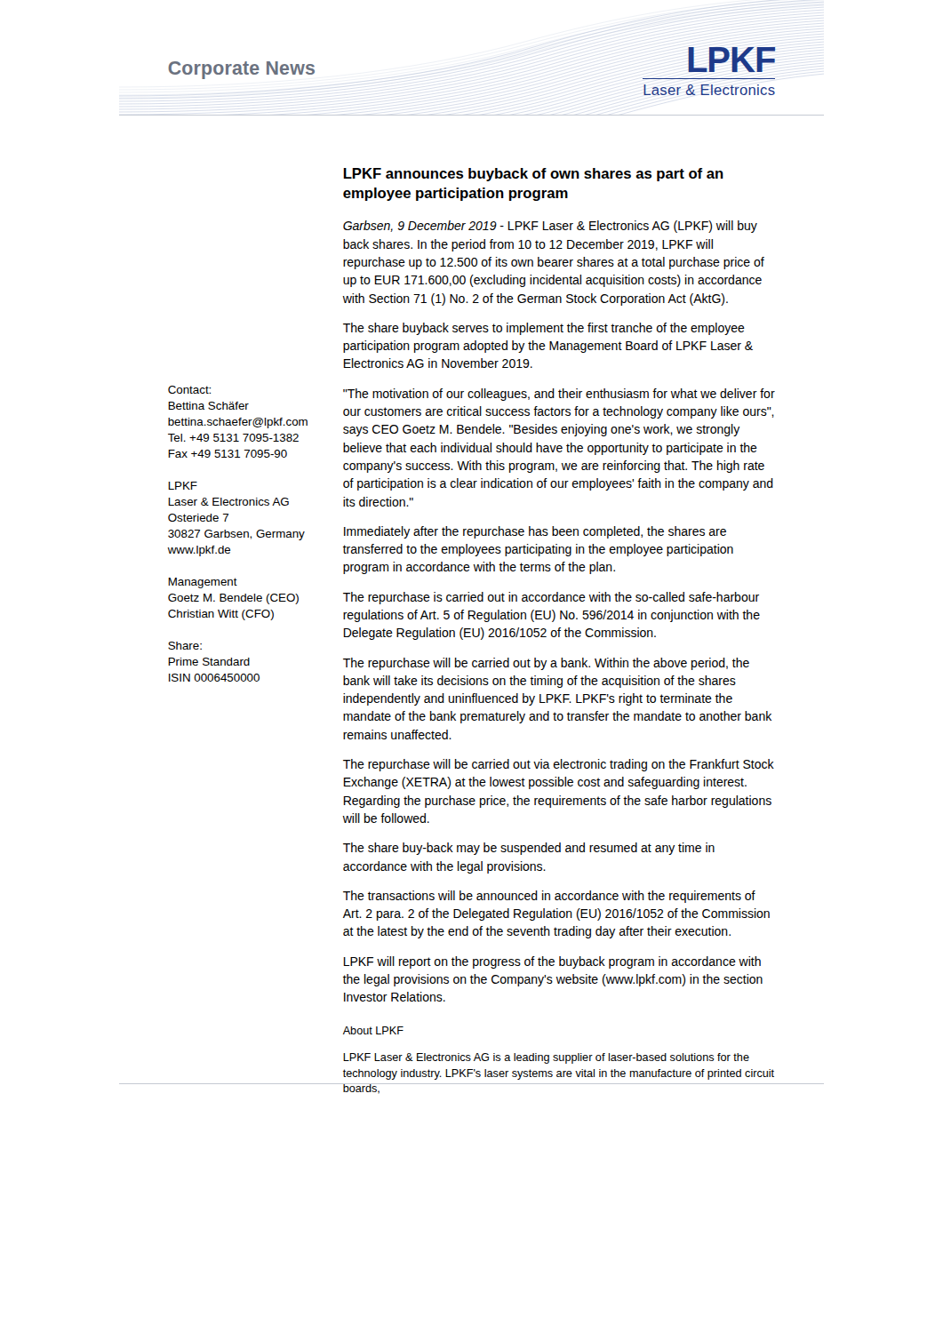Corporate News
LPKF
Laser & Electronics
Contact:
Bettina Schäfer
bettina.schaefer@lpkf.com
Tel. +49 5131 7095-1382
Fax +49 5131 7095-90
LPKF
Laser & Electronics AG
Osteriede 7
30827 Garbsen, Germany
www.lpkf.de
Management
Goetz M. Bendele (CEO)
Christian Witt (CFO)
Share:
Prime Standard
ISIN 0006450000
LPKF announces buyback of own shares as part of an employee participation program
Garbsen, 9 December 2019 - LPKF Laser & Electronics AG (LPKF) will buy back shares. In the period from 10 to 12 December 2019, LPKF will repurchase up to 12.500 of its own bearer shares at a total purchase price of up to EUR 171.600,00 (excluding incidental acquisition costs) in accordance with Section 71 (1) No. 2 of the German Stock Corporation Act (AktG).
The share buyback serves to implement the first tranche of the employee participation program adopted by the Management Board of LPKF Laser & Electronics AG in November 2019.
"The motivation of our colleagues, and their enthusiasm for what we deliver for our customers are critical success factors for a technology company like ours", says CEO Goetz M. Bendele. "Besides enjoying one's work, we strongly believe that each individual should have the opportunity to participate in the company's success. With this program, we are reinforcing that. The high rate of participation is a clear indication of our employees' faith in the company and its direction."
Immediately after the repurchase has been completed, the shares are transferred to the employees participating in the employee participation program in accordance with the terms of the plan.
The repurchase is carried out in accordance with the so-called safe-harbour regulations of Art. 5 of Regulation (EU) No. 596/2014 in conjunction with the Delegate Regulation (EU) 2016/1052 of the Commission.
The repurchase will be carried out by a bank. Within the above period, the bank will take its decisions on the timing of the acquisition of the shares independently and uninfluenced by LPKF. LPKF's right to terminate the mandate of the bank prematurely and to transfer the mandate to another bank remains unaffected.
The repurchase will be carried out via electronic trading on the Frankfurt Stock Exchange (XETRA) at the lowest possible cost and safeguarding interest. Regarding the purchase price, the requirements of the safe harbor regulations will be followed.
The share buy-back may be suspended and resumed at any time in accordance with the legal provisions.
The transactions will be announced in accordance with the requirements of Art. 2 para. 2 of the Delegated Regulation (EU) 2016/1052 of the Commission at the latest by the end of the seventh trading day after their execution.
LPKF will report on the progress of the buyback program in accordance with the legal provisions on the Company's website (www.lpkf.com) in the section Investor Relations.
About LPKF
LPKF Laser & Electronics AG is a leading supplier of laser-based solutions for the technology industry. LPKF's laser systems are vital in the manufacture of printed circuit boards,